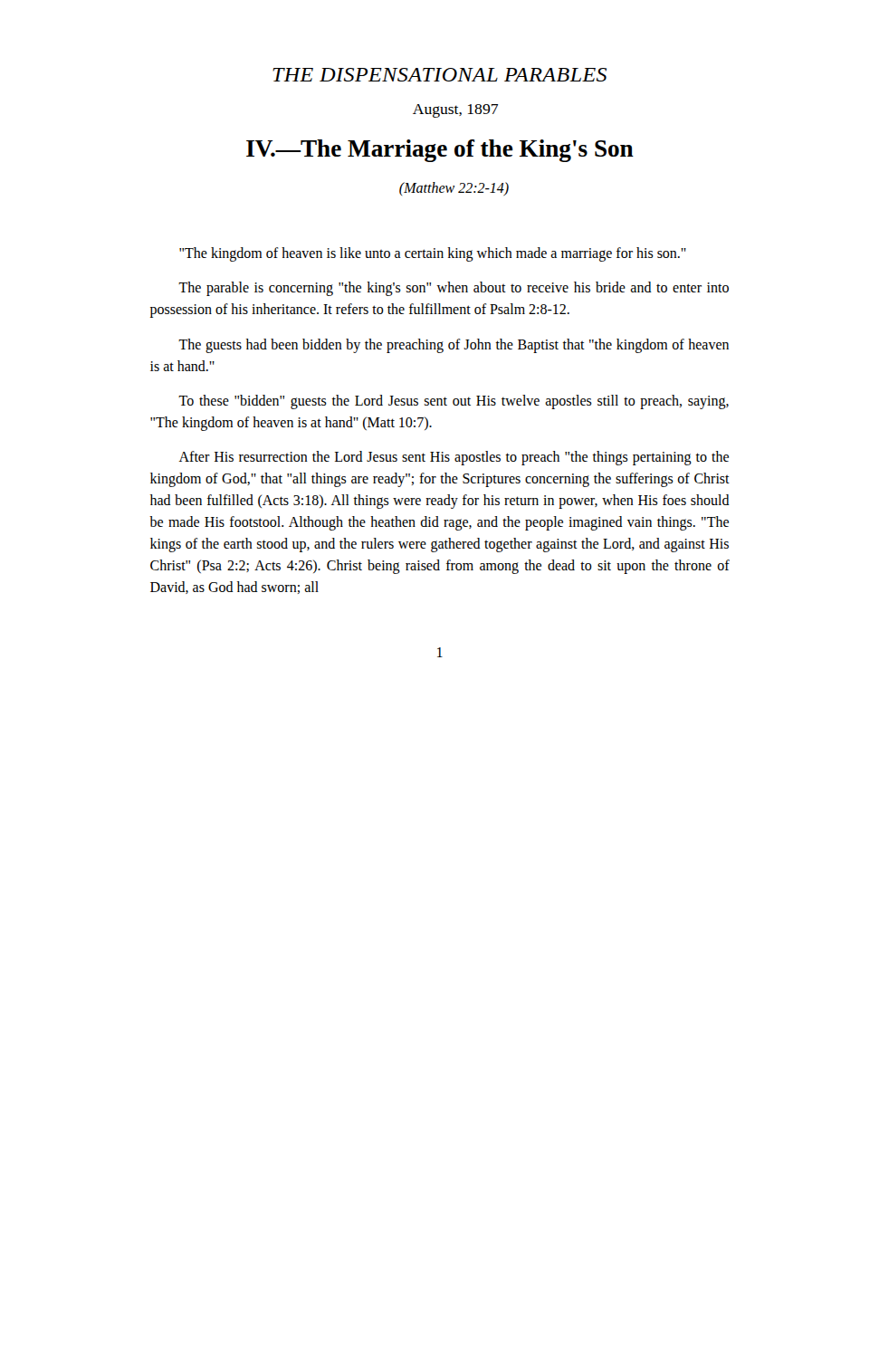THE DISPENSATIONAL PARABLES
August, 1897
IV.—The Marriage of the King's Son
(Matthew 22:2-14)
"The kingdom of heaven is like unto a certain king which made a marriage for his son."
The parable is concerning "the king's son" when about to receive his bride and to enter into possession of his inheritance. It refers to the fulfillment of Psalm 2:8-12.
The guests had been bidden by the preaching of John the Baptist that "the kingdom of heaven is at hand."
To these "bidden" guests the Lord Jesus sent out His twelve apostles still to preach, saying, "The kingdom of heaven is at hand" (Matt 10:7).
After His resurrection the Lord Jesus sent His apostles to preach "the things pertaining to the kingdom of God," that "all things are ready"; for the Scriptures concerning the sufferings of Christ had been fulfilled (Acts 3:18). All things were ready for his return in power, when His foes should be made His footstool. Although the heathen did rage, and the people imagined vain things. "The kings of the earth stood up, and the rulers were gathered together against the Lord, and against His Christ" (Psa 2:2; Acts 4:26). Christ being raised from among the dead to sit upon the throne of David, as God had sworn; all
1